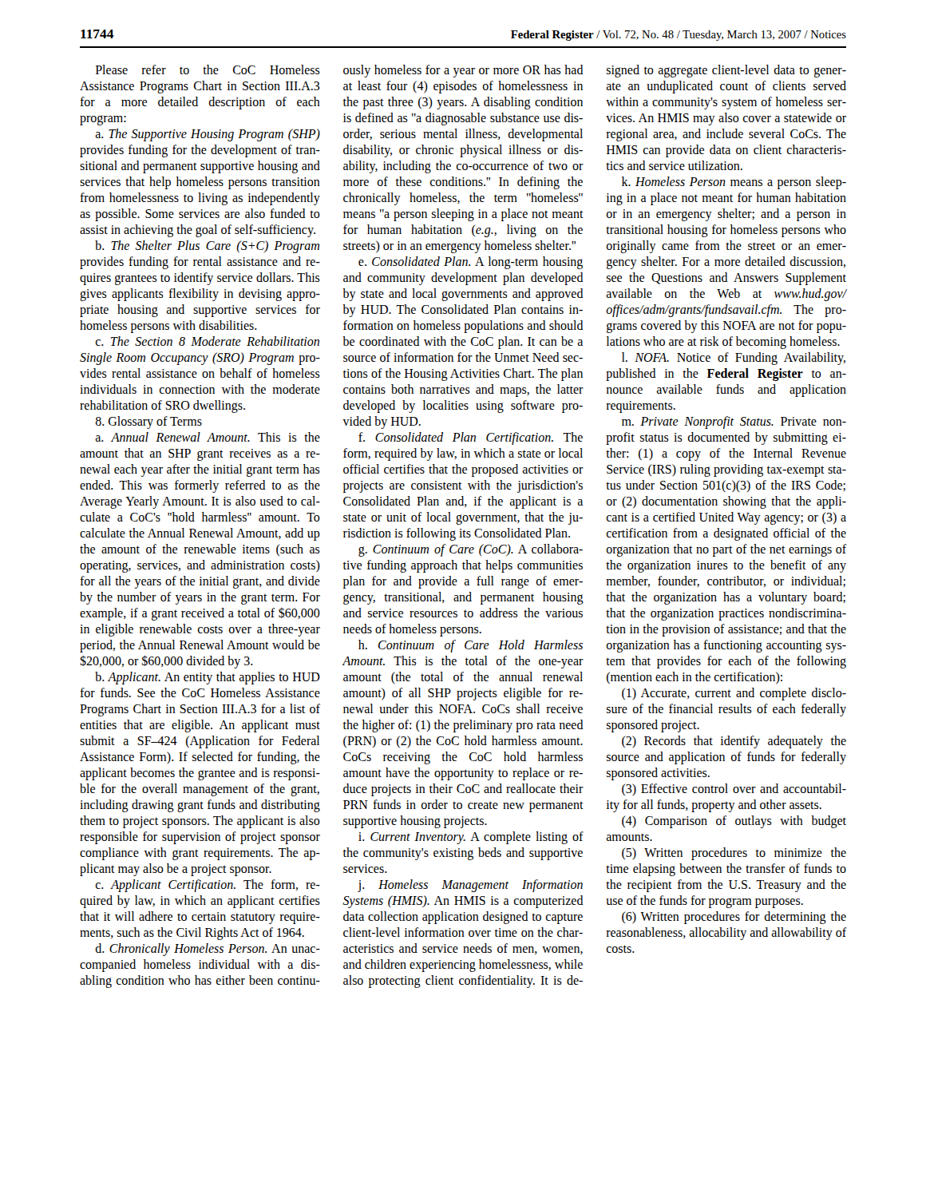11744 Federal Register / Vol. 72, No. 48 / Tuesday, March 13, 2007 / Notices
Please refer to the CoC Homeless Assistance Programs Chart in Section III.A.3 for a more detailed description of each program:
a. The Supportive Housing Program (SHP) provides funding for the development of transitional and permanent supportive housing and services that help homeless persons transition from homelessness to living as independently as possible. Some services are also funded to assist in achieving the goal of self-sufficiency.
b. The Shelter Plus Care (S+C) Program provides funding for rental assistance and requires grantees to identify service dollars. This gives applicants flexibility in devising appropriate housing and supportive services for homeless persons with disabilities.
c. The Section 8 Moderate Rehabilitation Single Room Occupancy (SRO) Program provides rental assistance on behalf of homeless individuals in connection with the moderate rehabilitation of SRO dwellings.
8. Glossary of Terms
a. Annual Renewal Amount. This is the amount that an SHP grant receives as a renewal each year after the initial grant term has ended. This was formerly referred to as the Average Yearly Amount. It is also used to calculate a CoC's ''hold harmless'' amount. To calculate the Annual Renewal Amount, add up the amount of the renewable items (such as operating, services, and administration costs) for all the years of the initial grant, and divide by the number of years in the grant term. For example, if a grant received a total of $60,000 in eligible renewable costs over a three-year period, the Annual Renewal Amount would be $20,000, or $60,000 divided by 3.
b. Applicant. An entity that applies to HUD for funds. See the CoC Homeless Assistance Programs Chart in Section III.A.3 for a list of entities that are eligible. An applicant must submit a SF–424 (Application for Federal Assistance Form). If selected for funding, the applicant becomes the grantee and is responsible for the overall management of the grant, including drawing grant funds and distributing them to project sponsors. The applicant is also responsible for supervision of project sponsor compliance with grant requirements. The applicant may also be a project sponsor.
c. Applicant Certification. The form, required by law, in which an applicant certifies that it will adhere to certain statutory requirements, such as the Civil Rights Act of 1964.
d. Chronically Homeless Person. An unaccompanied homeless individual with a disabling condition who has either been continuously homeless for a year or more OR has had at least four (4) episodes of homelessness in the past three (3) years. A disabling condition is defined as ''a diagnosable substance use disorder, serious mental illness, developmental disability, or chronic physical illness or disability, including the co-occurrence of two or more of these conditions.'' In defining the chronically homeless, the term ''homeless'' means ''a person sleeping in a place not meant for human habitation (e.g., living on the streets) or in an emergency homeless shelter.''
e. Consolidated Plan. A long-term housing and community development plan developed by state and local governments and approved by HUD. The Consolidated Plan contains information on homeless populations and should be coordinated with the CoC plan. It can be a source of information for the Unmet Need sections of the Housing Activities Chart. The plan contains both narratives and maps, the latter developed by localities using software provided by HUD.
f. Consolidated Plan Certification. The form, required by law, in which a state or local official certifies that the proposed activities or projects are consistent with the jurisdiction's Consolidated Plan and, if the applicant is a state or unit of local government, that the jurisdiction is following its Consolidated Plan.
g. Continuum of Care (CoC). A collaborative funding approach that helps communities plan for and provide a full range of emergency, transitional, and permanent housing and service resources to address the various needs of homeless persons.
h. Continuum of Care Hold Harmless Amount. This is the total of the one-year amount (the total of the annual renewal amount) of all SHP projects eligible for renewal under this NOFA. CoCs shall receive the higher of: (1) the preliminary pro rata need (PRN) or (2) the CoC hold harmless amount. CoCs receiving the CoC hold harmless amount have the opportunity to replace or reduce projects in their CoC and reallocate their PRN funds in order to create new permanent supportive housing projects.
i. Current Inventory. A complete listing of the community's existing beds and supportive services.
j. Homeless Management Information Systems (HMIS). An HMIS is a computerized data collection application designed to capture client-level information over time on the characteristics and service needs of men, women, and children experiencing homelessness, while also protecting client confidentiality. It is designed to aggregate client-level data to generate an unduplicated count of clients served within a community's system of homeless services. An HMIS may also cover a statewide or regional area, and include several CoCs. The HMIS can provide data on client characteristics and service utilization.
k. Homeless Person means a person sleeping in a place not meant for human habitation or in an emergency shelter; and a person in transitional housing for homeless persons who originally came from the street or an emergency shelter. For a more detailed discussion, see the Questions and Answers Supplement available on the Web at www.hud.gov/ offices/adm/grants/fundsavail.cfm. The programs covered by this NOFA are not for populations who are at risk of becoming homeless.
l. NOFA. Notice of Funding Availability, published in the Federal Register to announce available funds and application requirements.
m. Private Nonprofit Status. Private nonprofit status is documented by submitting either: (1) a copy of the Internal Revenue Service (IRS) ruling providing tax-exempt status under Section 501(c)(3) of the IRS Code; or (2) documentation showing that the applicant is a certified United Way agency; or (3) a certification from a designated official of the organization that no part of the net earnings of the organization inures to the benefit of any member, founder, contributor, or individual; that the organization has a voluntary board; that the organization practices nondiscrimination in the provision of assistance; and that the organization has a functioning accounting system that provides for each of the following (mention each in the certification):
(1) Accurate, current and complete disclosure of the financial results of each federally sponsored project.
(2) Records that identify adequately the source and application of funds for federally sponsored activities.
(3) Effective control over and accountability for all funds, property and other assets.
(4) Comparison of outlays with budget amounts.
(5) Written procedures to minimize the time elapsing between the transfer of funds to the recipient from the U.S. Treasury and the use of the funds for program purposes.
(6) Written procedures for determining the reasonableness, allocability and allowability of costs.